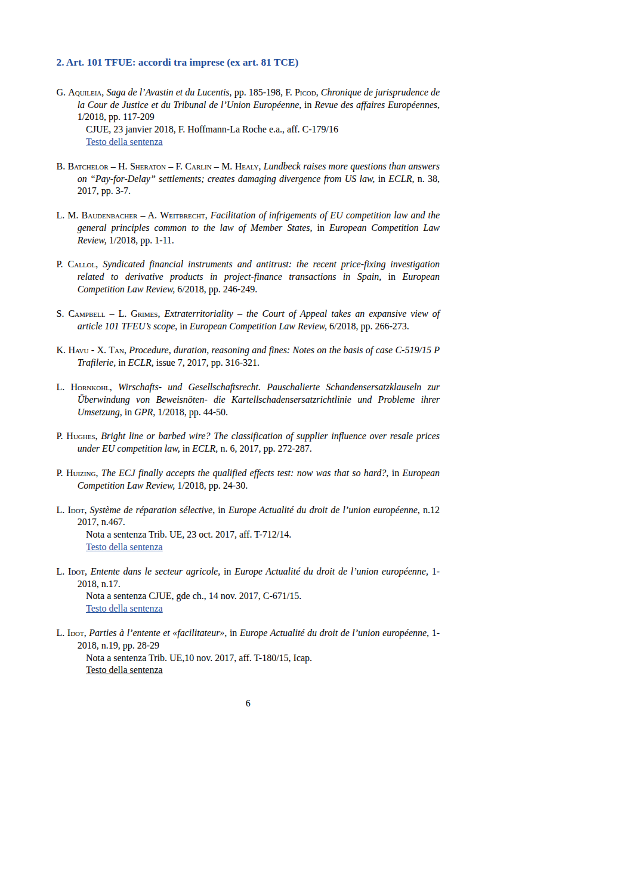2. Art. 101 TFUE: accordi tra imprese (ex art. 81 TCE)
G. Aquileia, Saga de l’Avastin et du Lucentis, pp. 185-198, F. Picod, Chronique de jurisprudence de la Cour de Justice et du Tribunal de l’Union Européenne, in Revue des affaires Européennes, 1/2018, pp. 117-209 CJUE, 23 janvier 2018, F. Hoffmann-La Roche e.a., aff. C-179/16 Testo della sentenza
B. Batchelor – H. Sheraton – F. Carlin – M. Healy, Lundbeck raises more questions than answers on “Pay-for-Delay” settlements; creates damaging divergence from US law, in ECLR, n. 38, 2017, pp. 3-7.
L. M. Baudenbacher – A. Weitbrecht, Facilitation of infrigements of EU competition law and the general principles common to the law of Member States, in European Competition Law Review, 1/2018, pp. 1-11.
P. Callol, Syndicated financial instruments and antitrust: the recent price-fixing investigation related to derivative products in project-finance transactions in Spain, in European Competition Law Review, 6/2018, pp. 246-249.
S. Campbell – L. Grimes, Extraterritoriality – the Court of Appeal takes an expansive view of article 101 TFEU’s scope, in European Competition Law Review, 6/2018, pp. 266-273.
K. Havu - X. Tan, Procedure, duration, reasoning and fines: Notes on the basis of case C-519/15 P Trafilerie, in ECLR, issue 7, 2017, pp. 316-321.
L. Hornkohl, Wirschafts- und Gesellschaftsrecht. Pauschalierte Schandensersatzklauseln zur Überwindung von Beweisnöten- die Kartellschadensersatzrichtlinie und Probleme ihrer Umsetzung, in GPR, 1/2018, pp. 44-50.
P. Hughes, Bright line or barbed wire? The classification of supplier influence over resale prices under EU competition law, in ECLR, n. 6, 2017, pp. 272-287.
P. Huizing, The ECJ finally accepts the qualified effects test: now was that so hard?, in European Competition Law Review, 1/2018, pp. 24-30.
L. Idot, Système de réparation sélective, in Europe Actualité du droit de l’union européenne, n.12 2017, n.467. Nota a sentenza Trib. UE, 23 oct. 2017, aff. T-712/14. Testo della sentenza
L. Idot, Entente dans le secteur agricole, in Europe Actualité du droit de l’union européenne, 1-2018, n.17. Nota a sentenza CJUE, gde ch., 14 nov. 2017, C-671/15. Testo della sentenza
L. Idot, Parties à l’entente et «facilitateur», in Europe Actualité du droit de l’union européenne, 1-2018, n.19, pp. 28-29 Nota a sentenza Trib. UE,10 nov. 2017, aff. T-180/15, Icap. Testo della sentenza
6